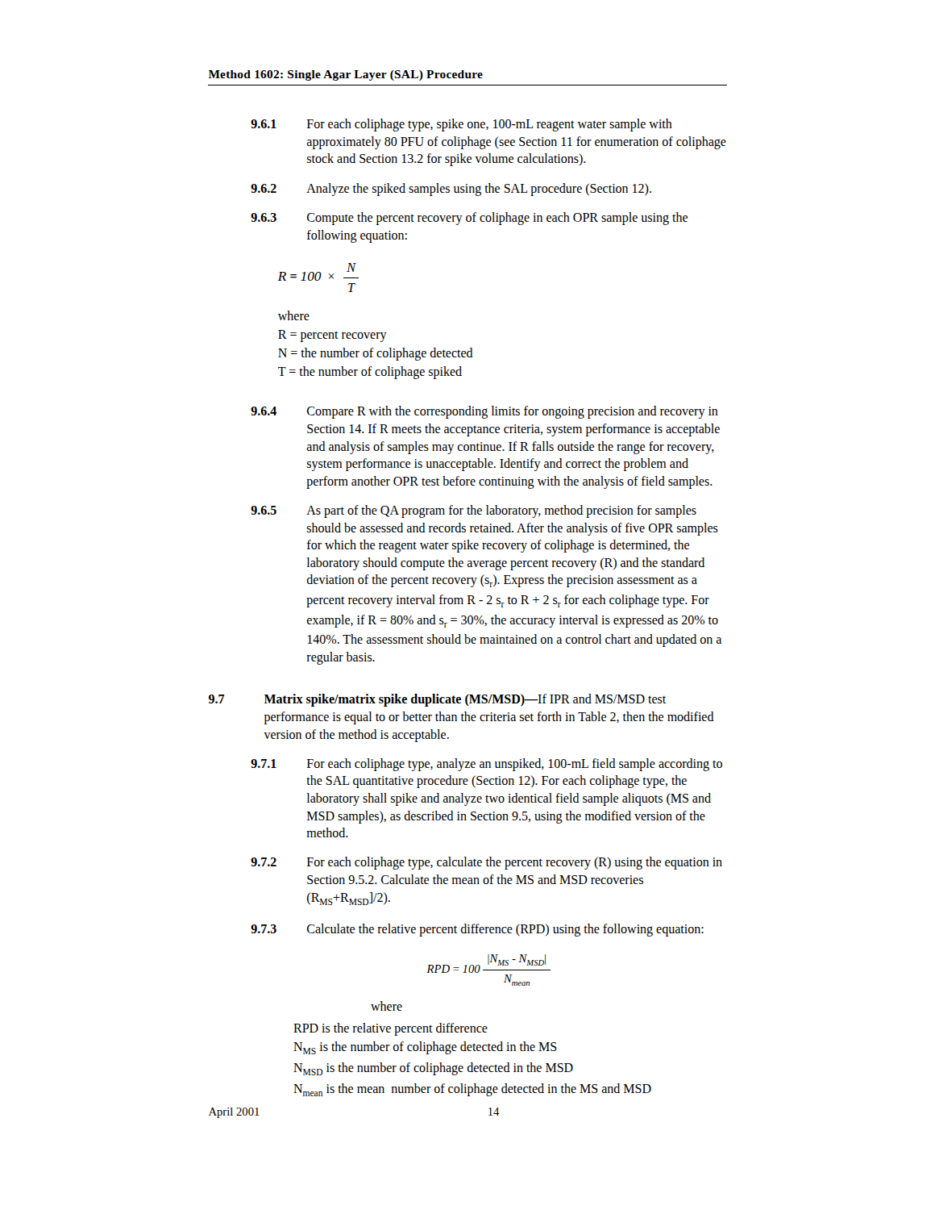Method 1602: Single Agar Layer (SAL) Procedure
9.6.1
For each coliphage type, spike one, 100-mL reagent water sample with approximately 80 PFU of coliphage (see Section 11 for enumeration of coliphage stock and Section 13.2 for spike volume calculations).
9.6.2
Analyze the spiked samples using the SAL procedure (Section 12).
9.6.3
Compute the percent recovery of coliphage in each OPR sample using the following equation:
R = 100 × N T
where
R = percent recovery
N = the number of coliphage detected
T = the number of coliphage spiked
9.6.4
Compare R with the corresponding limits for ongoing precision and recovery in Section 14. If R meets the acceptance criteria, system performance is acceptable and analysis of samples may continue. If R falls outside the range for recovery, system performance is unacceptable. Identify and correct the problem and perform another OPR test before continuing with the analysis of field samples.
9.6.5
As part of the QA program for the laboratory, method precision for samples should be assessed and records retained. After the analysis of five OPR samples for which the reagent water spike recovery of coliphage is determined, the laboratory should compute the average percent recovery (R) and the standard deviation of the percent recovery (sr). Express the precision assessment as a percent recovery interval from R - 2 sr to R + 2 sr for each coliphage type. For example, if R = 80% and sr = 30%, the accuracy interval is expressed as 20% to 140%. The assessment should be maintained on a control chart and updated on a regular basis.
9.7
Matrix spike/matrix spike duplicate (MS/MSD)—If IPR and MS/MSD test performance is equal to or better than the criteria set forth in Table 2, then the modified version of the method is acceptable.
9.7.1
For each coliphage type, analyze an unspiked, 100-mL field sample according to the SAL quantitative procedure (Section 12). For each coliphage type, the laboratory shall spike and analyze two identical field sample aliquots (MS and MSD samples), as described in Section 9.5, using the modified version of the method.
9.7.2
For each coliphage type, calculate the percent recovery (R) using the equation in Section 9.5.2. Calculate the mean of the MS and MSD recoveries (RMS+RMSD]/2).
9.7.3
Calculate the relative percent difference (RPD) using the following equation:
RPD = 100 |NMS - NMSD| Nmean
where
RPD is the relative percent difference
NMS is the number of coliphage detected in the MS
NMSD is the number of coliphage detected in the MSD
Nmean is the mean number of coliphage detected in the MS and MSD
April 2001
14